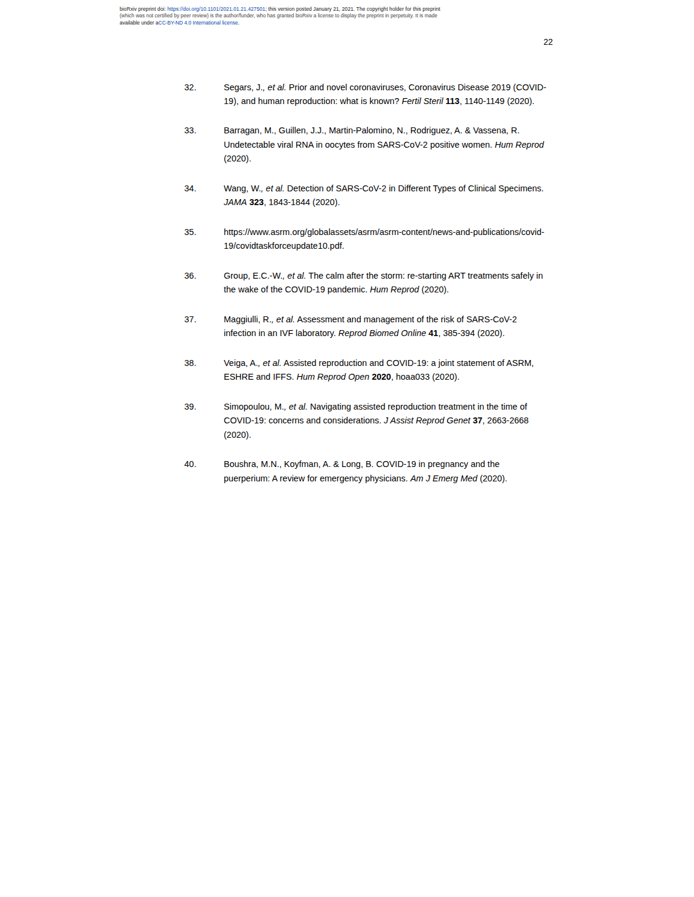bioRxiv preprint doi: https://doi.org/10.1101/2021.01.21.427501; this version posted January 21, 2021. The copyright holder for this preprint
(which was not certified by peer review) is the author/funder, who has granted bioRxiv a license to display the preprint in perpetuity. It is made
available under aCC-BY-ND 4.0 International license.
22
32. Segars, J., et al. Prior and novel coronaviruses, Coronavirus Disease 2019 (COVID-19), and human reproduction: what is known? Fertil Steril 113, 1140-1149 (2020).
33. Barragan, M., Guillen, J.J., Martin-Palomino, N., Rodriguez, A. & Vassena, R. Undetectable viral RNA in oocytes from SARS-CoV-2 positive women. Hum Reprod (2020).
34. Wang, W., et al. Detection of SARS-CoV-2 in Different Types of Clinical Specimens. JAMA 323, 1843-1844 (2020).
35. https://www.asrm.org/globalassets/asrm/asrm-content/news-and-publications/covid-19/covidtaskforceupdate10.pdf.
36. Group, E.C.-W., et al. The calm after the storm: re-starting ART treatments safely in the wake of the COVID-19 pandemic. Hum Reprod (2020).
37. Maggiulli, R., et al. Assessment and management of the risk of SARS-CoV-2 infection in an IVF laboratory. Reprod Biomed Online 41, 385-394 (2020).
38. Veiga, A., et al. Assisted reproduction and COVID-19: a joint statement of ASRM, ESHRE and IFFS. Hum Reprod Open 2020, hoaa033 (2020).
39. Simopoulou, M., et al. Navigating assisted reproduction treatment in the time of COVID-19: concerns and considerations. J Assist Reprod Genet 37, 2663-2668 (2020).
40. Boushra, M.N., Koyfman, A. & Long, B. COVID-19 in pregnancy and the puerperium: A review for emergency physicians. Am J Emerg Med (2020).